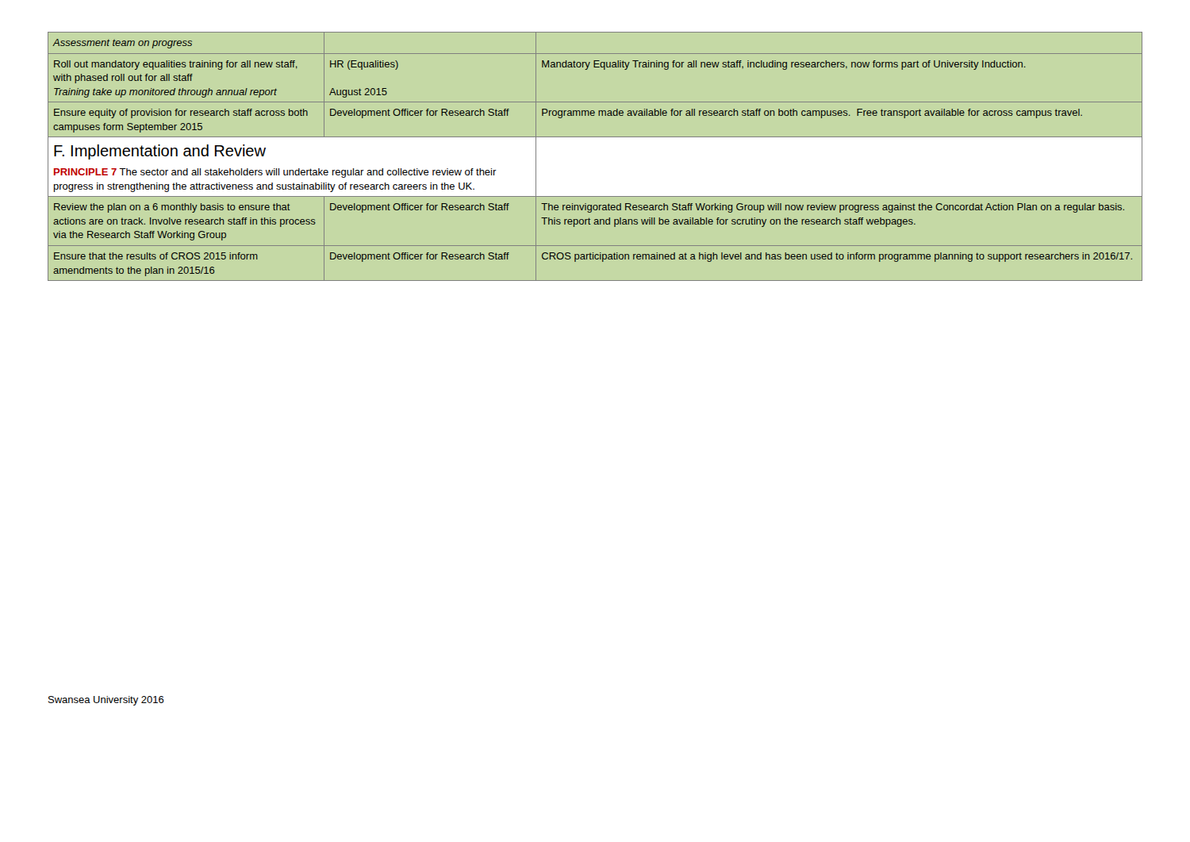| Assessment team on progress | | |
| Roll out mandatory equalities training for all new staff, with phased roll out for all staff Training take up monitored through annual report | HR (Equalities) August 2015 | Mandatory Equality Training for all new staff, including researchers, now forms part of University Induction. |
| Ensure equity of provision for research staff across both campuses form September 2015 | Development Officer for Research Staff | Programme made available for all research staff on both campuses. Free transport available for across campus travel. |
| F. Implementation and Review PRINCIPLE 7 The sector and all stakeholders will undertake regular and collective review of their progress in strengthening the attractiveness and sustainability of research careers in the UK. | |
| Review the plan on a 6 monthly basis to ensure that actions are on track. Involve research staff in this process via the Research Staff Working Group | Development Officer for Research Staff | The reinvigorated Research Staff Working Group will now review progress against the Concordat Action Plan on a regular basis. This report and plans will be available for scrutiny on the research staff webpages. |
| Ensure that the results of CROS 2015 inform amendments to the plan in 2015/16 | Development Officer for Research Staff | CROS participation remained at a high level and has been used to inform programme planning to support researchers in 2016/17. |
Swansea University 2016